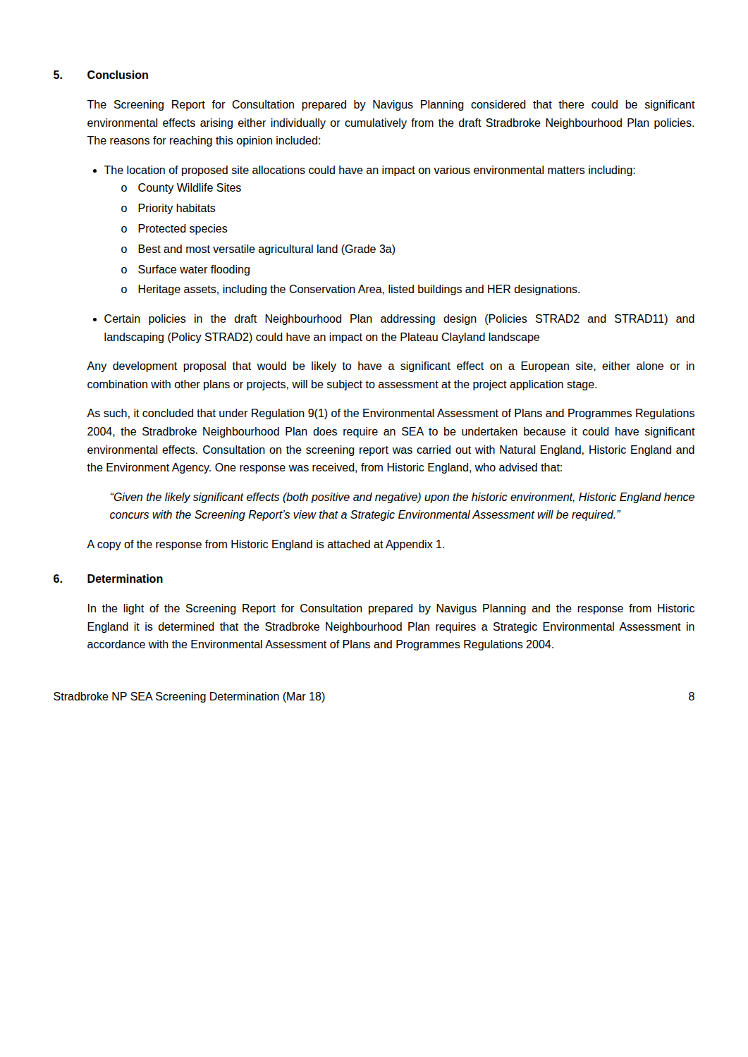5. Conclusion
The Screening Report for Consultation prepared by Navigus Planning considered that there could be significant environmental effects arising either individually or cumulatively from the draft Stradbroke Neighbourhood Plan policies. The reasons for reaching this opinion included:
The location of proposed site allocations could have an impact on various environmental matters including:
County Wildlife Sites
Priority habitats
Protected species
Best and most versatile agricultural land (Grade 3a)
Surface water flooding
Heritage assets, including the Conservation Area, listed buildings and HER designations.
Certain policies in the draft Neighbourhood Plan addressing design (Policies STRAD2 and STRAD11) and landscaping (Policy STRAD2) could have an impact on the Plateau Clayland landscape
Any development proposal that would be likely to have a significant effect on a European site, either alone or in combination with other plans or projects, will be subject to assessment at the project application stage.
As such, it concluded that under Regulation 9(1) of the Environmental Assessment of Plans and Programmes Regulations 2004, the Stradbroke Neighbourhood Plan does require an SEA to be undertaken because it could have significant environmental effects. Consultation on the screening report was carried out with Natural England, Historic England and the Environment Agency. One response was received, from Historic England, who advised that:
“Given the likely significant effects (both positive and negative) upon the historic environment, Historic England hence concurs with the Screening Report’s view that a Strategic Environmental Assessment will be required.”
A copy of the response from Historic England is attached at Appendix 1.
6. Determination
In the light of the Screening Report for Consultation prepared by Navigus Planning and the response from Historic England it is determined that the Stradbroke Neighbourhood Plan requires a Strategic Environmental Assessment in accordance with the Environmental Assessment of Plans and Programmes Regulations 2004.
Stradbroke NP SEA Screening Determination (Mar 18) 8